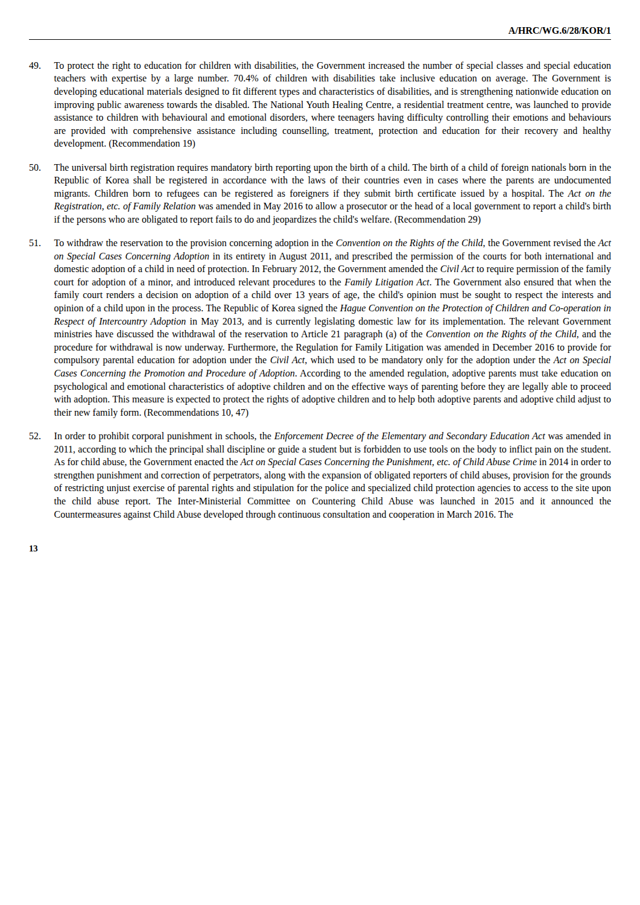A/HRC/WG.6/28/KOR/1
49.
To protect the right to education for children with disabilities, the Government increased the number of special classes and special education teachers with expertise by a large number. 70.4% of children with disabilities take inclusive education on average. The Government is developing educational materials designed to fit different types and characteristics of disabilities, and is strengthening nationwide education on improving public awareness towards the disabled. The National Youth Healing Centre, a residential treatment centre, was launched to provide assistance to children with behavioural and emotional disorders, where teenagers having difficulty controlling their emotions and behaviours are provided with comprehensive assistance including counselling, treatment, protection and education for their recovery and healthy development. (Recommendation 19)
50.
The universal birth registration requires mandatory birth reporting upon the birth of a child. The birth of a child of foreign nationals born in the Republic of Korea shall be registered in accordance with the laws of their countries even in cases where the parents are undocumented migrants. Children born to refugees can be registered as foreigners if they submit birth certificate issued by a hospital. The Act on the Registration, etc. of Family Relation was amended in May 2016 to allow a prosecutor or the head of a local government to report a child's birth if the persons who are obligated to report fails to do and jeopardizes the child's welfare. (Recommendation 29)
51.
To withdraw the reservation to the provision concerning adoption in the Convention on the Rights of the Child, the Government revised the Act on Special Cases Concerning Adoption in its entirety in August 2011, and prescribed the permission of the courts for both international and domestic adoption of a child in need of protection. In February 2012, the Government amended the Civil Act to require permission of the family court for adoption of a minor, and introduced relevant procedures to the Family Litigation Act. The Government also ensured that when the family court renders a decision on adoption of a child over 13 years of age, the child's opinion must be sought to respect the interests and opinion of a child upon in the process. The Republic of Korea signed the Hague Convention on the Protection of Children and Co-operation in Respect of Intercountry Adoption in May 2013, and is currently legislating domestic law for its implementation. The relevant Government ministries have discussed the withdrawal of the reservation to Article 21 paragraph (a) of the Convention on the Rights of the Child, and the procedure for withdrawal is now underway. Furthermore, the Regulation for Family Litigation was amended in December 2016 to provide for compulsory parental education for adoption under the Civil Act, which used to be mandatory only for the adoption under the Act on Special Cases Concerning the Promotion and Procedure of Adoption. According to the amended regulation, adoptive parents must take education on psychological and emotional characteristics of adoptive children and on the effective ways of parenting before they are legally able to proceed with adoption. This measure is expected to protect the rights of adoptive children and to help both adoptive parents and adoptive child adjust to their new family form. (Recommendations 10, 47)
52.
In order to prohibit corporal punishment in schools, the Enforcement Decree of the Elementary and Secondary Education Act was amended in 2011, according to which the principal shall discipline or guide a student but is forbidden to use tools on the body to inflict pain on the student. As for child abuse, the Government enacted the Act on Special Cases Concerning the Punishment, etc. of Child Abuse Crime in 2014 in order to strengthen punishment and correction of perpetrators, along with the expansion of obligated reporters of child abuses, provision for the grounds of restricting unjust exercise of parental rights and stipulation for the police and specialized child protection agencies to access to the site upon the child abuse report. The Inter-Ministerial Committee on Countering Child Abuse was launched in 2015 and it announced the Countermeasures against Child Abuse developed through continuous consultation and cooperation in March 2016. The
13